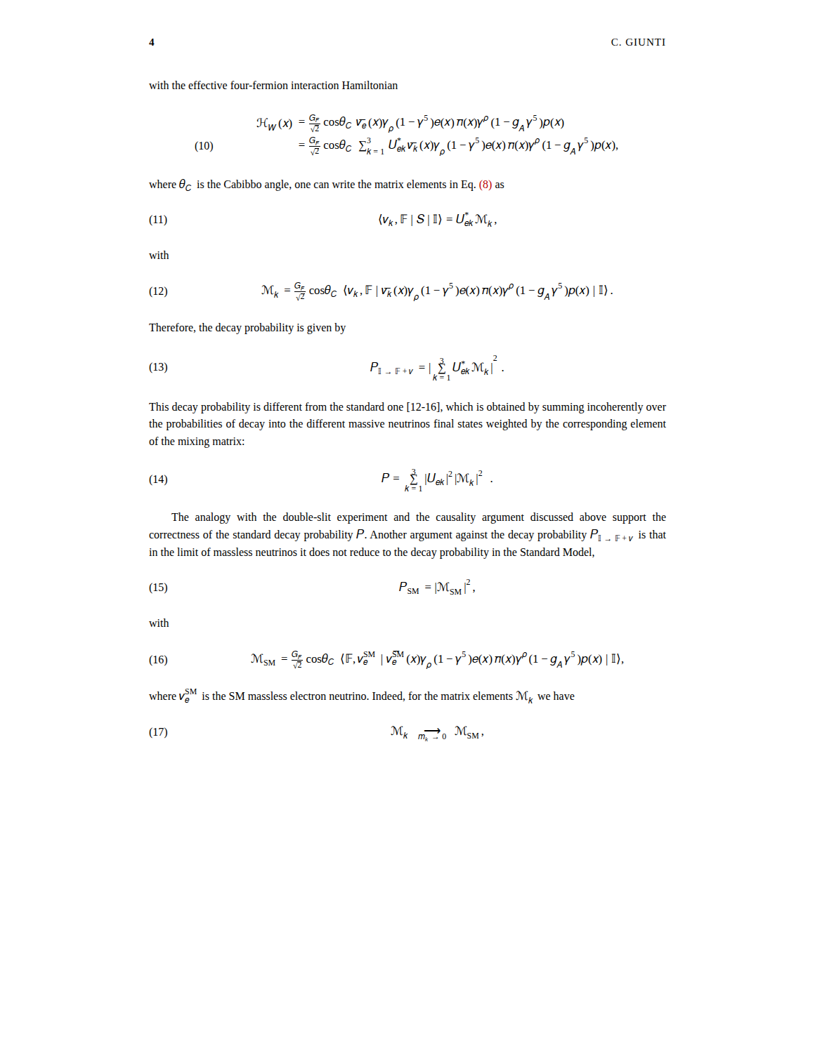4 C. GIUNTI
with the effective four-fermion interaction Hamiltonian
| | ℋ W ( x ) | = G F 2 cos ⁡ θ C ν e ¯ ( x ) γ ρ ( 1 − γ 5 ) e ( x ) n ¯ ( x ) γ ρ ( 1 − g A γ 5 ) p ( x ) |
| (10) | | = G F 2 cos ⁡ θ C ∑ k = 1 3 U e k * ν k ¯ ( x ) γ ρ ( 1 − γ 5 ) e ( x ) n ¯ ( x ) γ ρ ( 1 − g A γ 5 ) p ( x ) , |
where θC is the Cabibbo angle, one can write the matrix elements in Eq. (8) as
(11) ⟨ νk , 𝔽 | S | 𝕀 ⟩ = Uek* ℳk ,
with
(12) ℳk = GF2 cos⁡θC ⟨ νk , 𝔽 | νk¯ (x) γρ (1−γ5) e(x) n¯ (x) γρ (1−gAγ5) p(x) | 𝕀 ⟩ .
Therefore, the decay probability is given by
(13) P𝕀→𝔽+ν = | ∑ k=1 3 Uek* ℳk | 2 .
This decay probability is different from the standard one [12-16], which is obtained by summing incoherently over the probabilities of decay into the different massive neutrinos final states weighted by the corresponding element of the mixing matrix:
(14) P = ∑ k=1 3 |Uek| 2 |ℳk| 2 .
The analogy with the double-slit experiment and the causality argument discussed above support the correctness of the standard decay probability P. Another argument against the decay probability P𝕀→𝔽+ν is that in the limit of massless neutrinos it does not reduce to the decay probability in the Standard Model,
(15) PSM = |ℳSM| 2 ,
with
(16) ℳSM = GF2 cos⁡θC ⟨ 𝔽 , νeSM | νeSM¯ (x) γρ (1−γ5) e(x) n¯ (x) γρ (1−gAγ5) p(x) | 𝕀 ⟩ ,
where νeSM is the SM massless electron neutrino. Indeed, for the matrix elements ℳk we have
(17) ℳk ⟶ mk→0 ℳSM ,